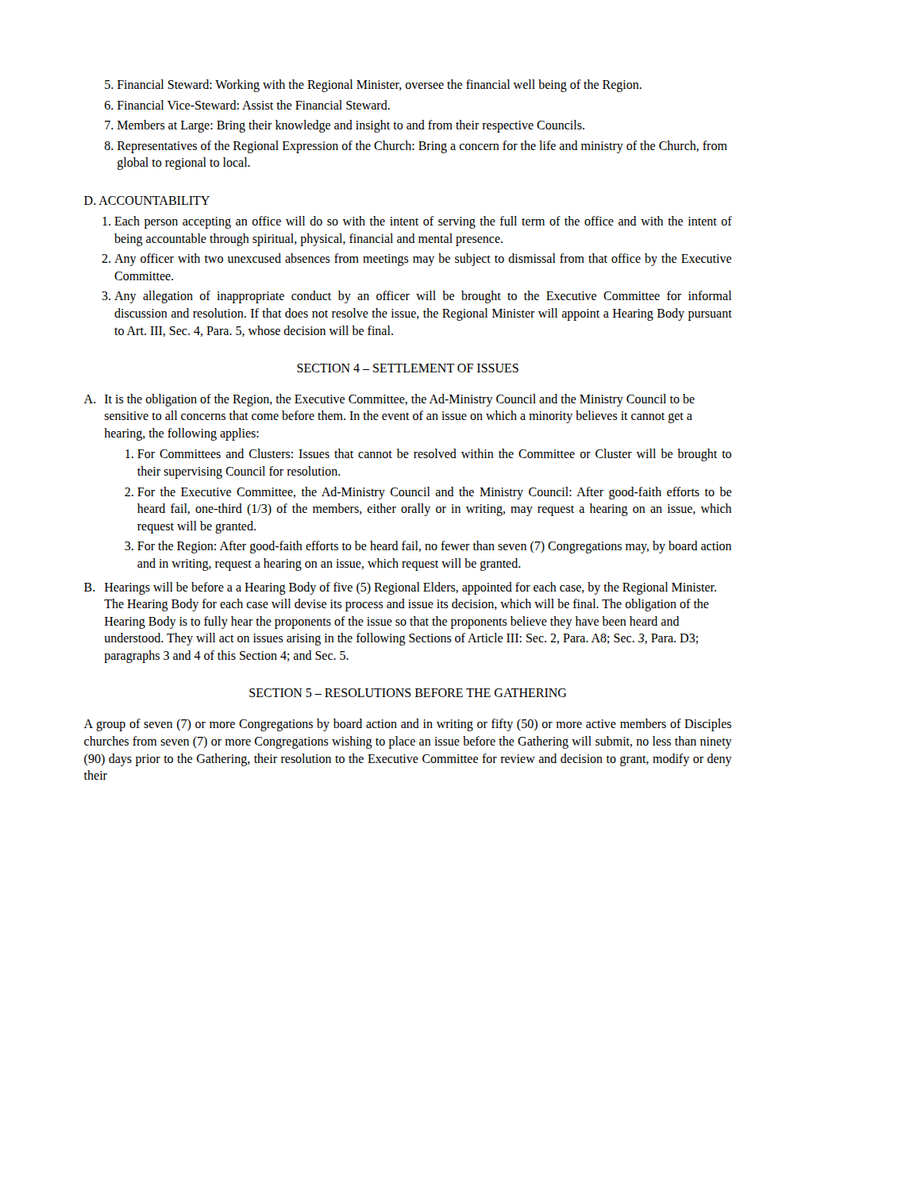Financial Steward: Working with the Regional Minister, oversee the financial well being of the Region.
Financial Vice-Steward: Assist the Financial Steward.
Members at Large: Bring their knowledge and insight to and from their respective Councils.
Representatives of the Regional Expression of the Church: Bring a concern for the life and ministry of the Church, from global to regional to local.
D. ACCOUNTABILITY
Each person accepting an office will do so with the intent of serving the full term of the office and with the intent of being accountable through spiritual, physical, financial and mental presence.
Any officer with two unexcused absences from meetings may be subject to dismissal from that office by the Executive Committee.
Any allegation of inappropriate conduct by an officer will be brought to the Executive Committee for informal discussion and resolution. If that does not resolve the issue, the Regional Minister will appoint a Hearing Body pursuant to Art. III, Sec. 4, Para. 5, whose decision will be final.
SECTION 4 – SETTLEMENT OF ISSUES
A. It is the obligation of the Region, the Executive Committee, the Ad-Ministry Council and the Ministry Council to be sensitive to all concerns that come before them. In the event of an issue on which a minority believes it cannot get a hearing, the following applies:
For Committees and Clusters: Issues that cannot be resolved within the Committee or Cluster will be brought to their supervising Council for resolution.
For the Executive Committee, the Ad-Ministry Council and the Ministry Council: After good-faith efforts to be heard fail, one-third (1/3) of the members, either orally or in writing, may request a hearing on an issue, which request will be granted.
For the Region: After good-faith efforts to be heard fail, no fewer than seven (7) Congregations may, by board action and in writing, request a hearing on an issue, which request will be granted.
B. Hearings will be before a a Hearing Body of five (5) Regional Elders, appointed for each case, by the Regional Minister. The Hearing Body for each case will devise its process and issue its decision, which will be final. The obligation of the Hearing Body is to fully hear the proponents of the issue so that the proponents believe they have been heard and understood. They will act on issues arising in the following Sections of Article III: Sec. 2, Para. A8; Sec. 3, Para. D3; paragraphs 3 and 4 of this Section 4; and Sec. 5.
SECTION 5 – RESOLUTIONS BEFORE THE GATHERING
A group of seven (7) or more Congregations by board action and in writing or fifty (50) or more active members of Disciples churches from seven (7) or more Congregations wishing to place an issue before the Gathering will submit, no less than ninety (90) days prior to the Gathering, their resolution to the Executive Committee for review and decision to grant, modify or deny their